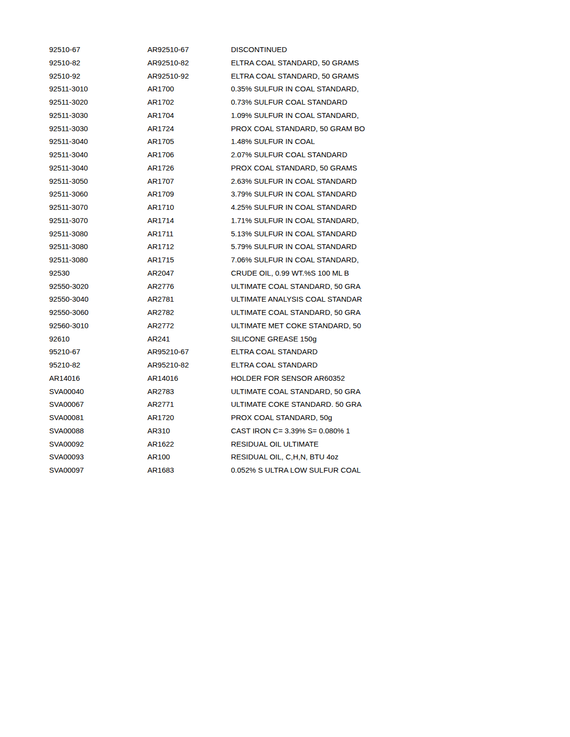| 92510-67 | AR92510-67 | DISCONTINUED |
| 92510-82 | AR92510-82 | ELTRA COAL STANDARD, 50 GRAMS |
| 92510-92 | AR92510-92 | ELTRA COAL STANDARD, 50 GRAMS |
| 92511-3010 | AR1700 | 0.35% SULFUR IN COAL STANDARD, |
| 92511-3020 | AR1702 | 0.73% SULFUR COAL STANDARD |
| 92511-3030 | AR1704 | 1.09% SULFUR IN COAL STANDARD, |
| 92511-3030 | AR1724 | PROX COAL STANDARD, 50 GRAM BO |
| 92511-3040 | AR1705 | 1.48% SULFUR IN COAL |
| 92511-3040 | AR1706 | 2.07% SULFUR COAL STANDARD |
| 92511-3040 | AR1726 | PROX COAL STANDARD, 50 GRAMS |
| 92511-3050 | AR1707 | 2.63% SULFUR IN COAL STANDARD |
| 92511-3060 | AR1709 | 3.79% SULFUR IN COAL STANDARD |
| 92511-3070 | AR1710 | 4.25% SULFUR IN COAL STANDARD |
| 92511-3070 | AR1714 | 1.71% SULFUR IN COAL STANDARD, |
| 92511-3080 | AR1711 | 5.13% SULFUR IN COAL STANDARD |
| 92511-3080 | AR1712 | 5.79% SULFUR IN COAL STANDARD |
| 92511-3080 | AR1715 | 7.06% SULFUR IN COAL STANDARD, |
| 92530 | AR2047 | CRUDE OIL, 0.99 WT.%S 100 ML B |
| 92550-3020 | AR2776 | ULTIMATE COAL STANDARD, 50 GRA |
| 92550-3040 | AR2781 | ULTIMATE ANALYSIS COAL STANDAR |
| 92550-3060 | AR2782 | ULTIMATE COAL STANDARD, 50 GRA |
| 92560-3010 | AR2772 | ULTIMATE MET COKE STANDARD, 50 |
| 92610 | AR241 | SILICONE GREASE 150g |
| 95210-67 | AR95210-67 | ELTRA COAL STANDARD |
| 95210-82 | AR95210-82 | ELTRA COAL STANDARD |
| AR14016 | AR14016 | HOLDER FOR SENSOR AR60352 |
| SVA00040 | AR2783 | ULTIMATE COAL STANDARD, 50 GRA |
| SVA00067 | AR2771 | ULTIMATE COKE STANDARD. 50 GRA |
| SVA00081 | AR1720 | PROX COAL STANDARD, 50g |
| SVA00088 | AR310 | CAST IRON C= 3.39% S= 0.080% 1 |
| SVA00092 | AR1622 | RESIDUAL OIL ULTIMATE |
| SVA00093 | AR100 | RESIDUAL OIL, C,H,N, BTU 4oz |
| SVA00097 | AR1683 | 0.052% S ULTRA LOW SULFUR COAL |